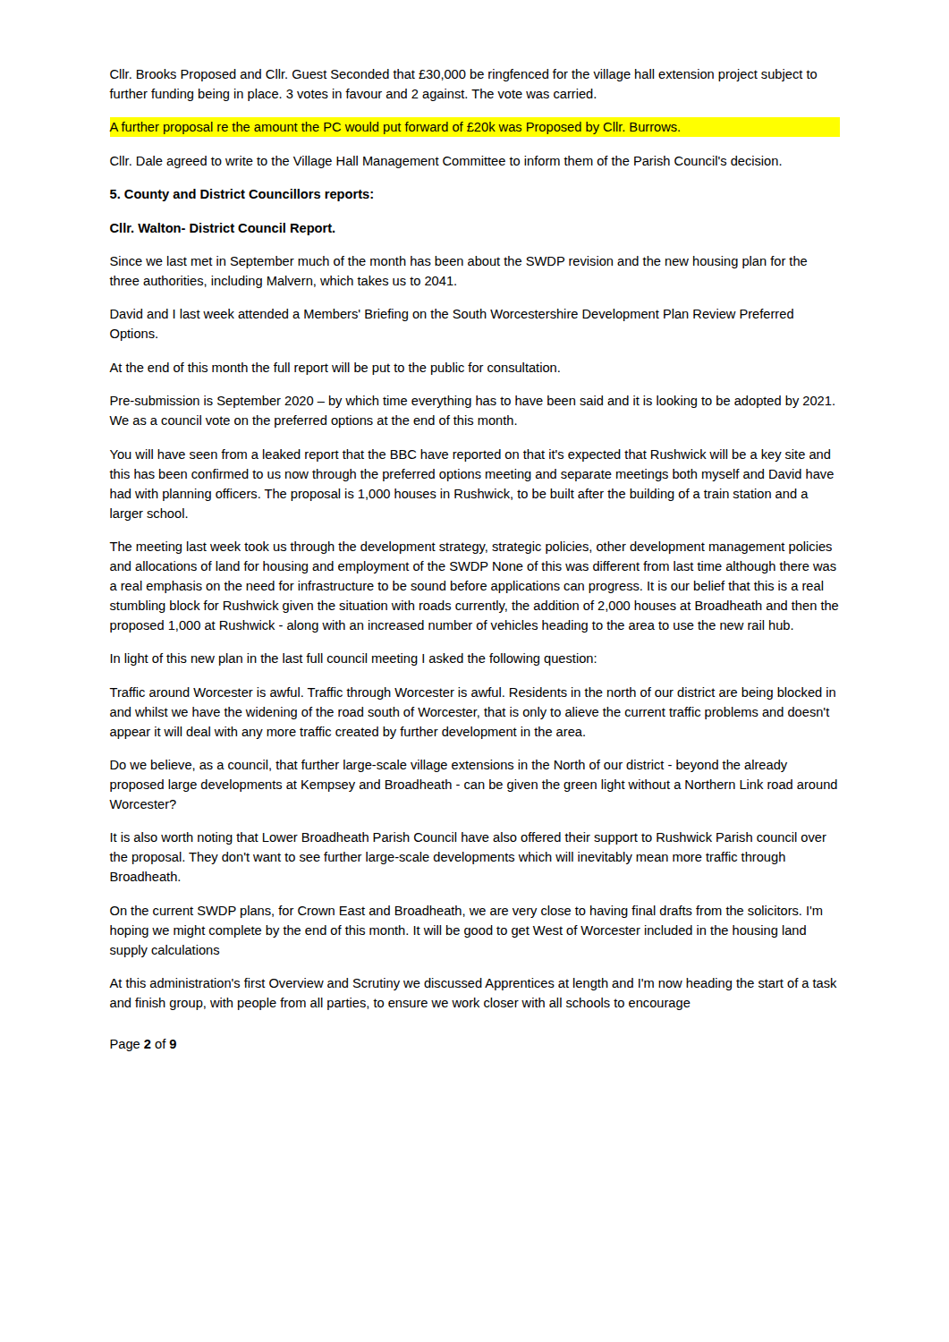Cllr. Brooks Proposed and Cllr. Guest Seconded that £30,000 be ringfenced for the village hall extension project subject to further funding being in place. 3 votes in favour and 2 against. The vote was carried.
A further proposal re the amount the PC would put forward of £20k was Proposed by Cllr. Burrows.
Cllr. Dale agreed to write to the Village Hall Management Committee to inform them of the Parish Council's decision.
5. County and District Councillors reports:
Cllr. Walton- District Council Report.
Since we last met in September much of the month has been about the SWDP revision and the new housing plan for the three authorities, including Malvern, which takes us to 2041.
David and I last week attended a Members' Briefing on the South Worcestershire Development Plan Review Preferred Options.
At the end of this month the full report will be put to the public for consultation.
Pre-submission is September 2020 – by which time everything has to have been said and it is looking to be adopted by 2021. We as a council vote on the preferred options at the end of this month.
You will have seen from a leaked report that the BBC have reported on that it's expected that Rushwick will be a key site and this has been confirmed to us now through the preferred options meeting and separate meetings both myself and David have had with planning officers. The proposal is 1,000 houses in Rushwick, to be built after the building of a train station and a larger school.
The meeting last week took us through the development strategy, strategic policies, other development management policies and allocations of land for housing and employment of the SWDP None of this was different from last time although there was a real emphasis on the need for infrastructure to be sound before applications can progress. It is our belief that this is a real stumbling block for Rushwick given the situation with roads currently, the addition of 2,000 houses at Broadheath and then the proposed 1,000 at Rushwick - along with an increased number of vehicles heading to the area to use the new rail hub.
In light of this new plan in the last full council meeting I asked the following question:
Traffic around Worcester is awful. Traffic through Worcester is awful. Residents in the north of our district are being blocked in and whilst we have the widening of the road south of Worcester, that is only to alieve the current traffic problems and doesn't appear it will deal with any more traffic created by further development in the area.
Do we believe, as a council, that further large-scale village extensions in the North of our district - beyond the already proposed large developments at Kempsey and Broadheath - can be given the green light without a Northern Link road around Worcester?
It is also worth noting that Lower Broadheath Parish Council have also offered their support to Rushwick Parish council over the proposal. They don't want to see further large-scale developments which will inevitably mean more traffic through Broadheath.
On the current SWDP plans, for Crown East and Broadheath, we are very close to having final drafts from the solicitors. I'm hoping we might complete by the end of this month. It will be good to get West of Worcester included in the housing land supply calculations
At this administration's first Overview and Scrutiny we discussed Apprentices at length and I'm now heading the start of a task and finish group, with people from all parties, to ensure we work closer with all schools to encourage
Page 2 of 9